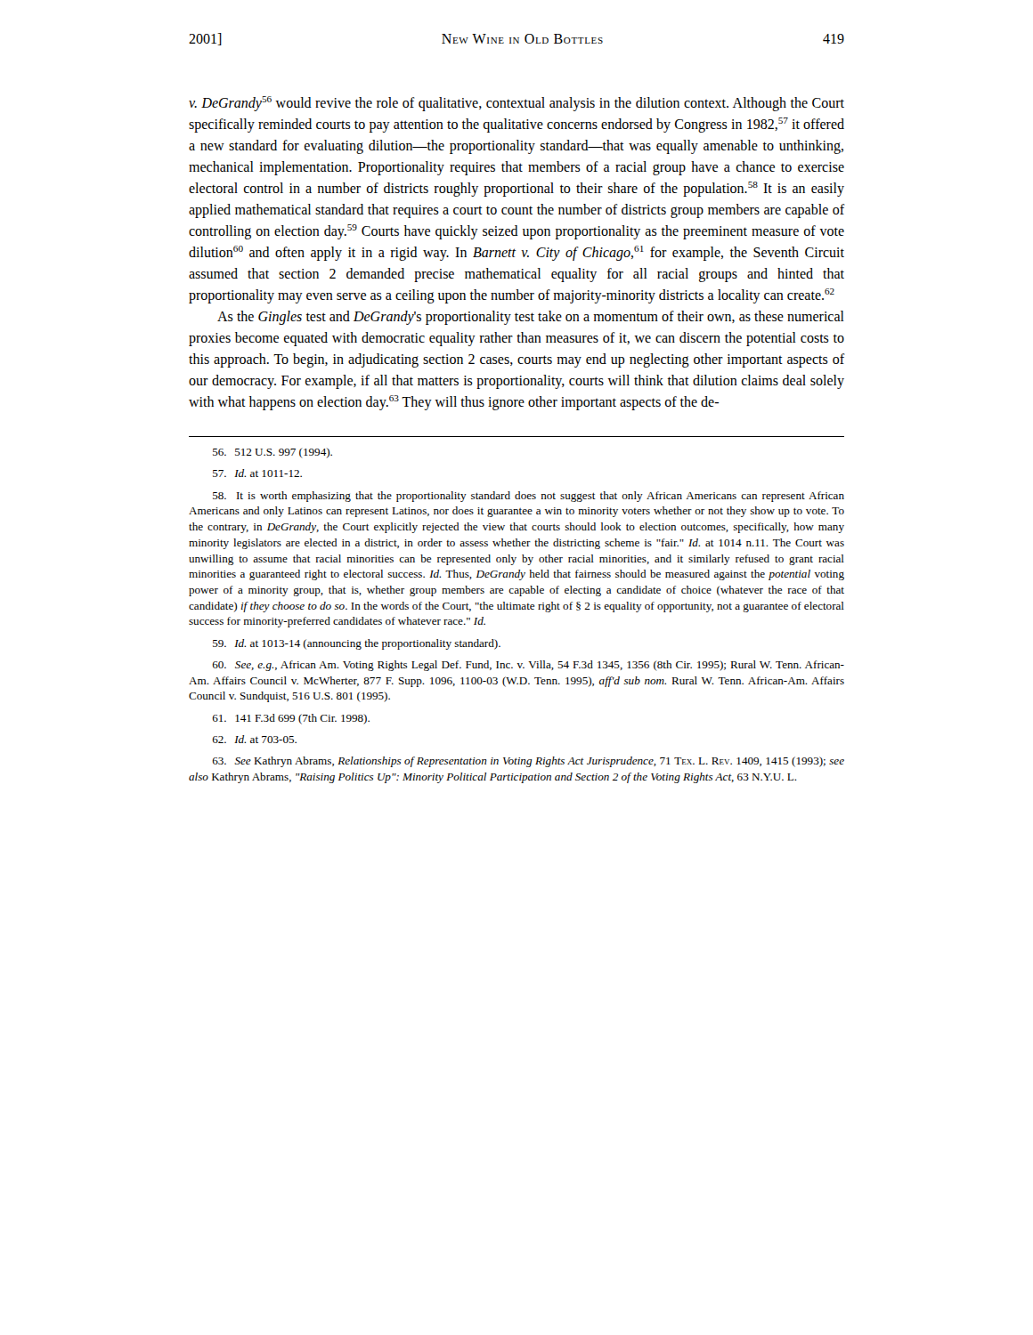2001] New Wine in Old Bottles 419
v. DeGrandy56 would revive the role of qualitative, contextual analysis in the dilution context. Although the Court specifically reminded courts to pay attention to the qualitative concerns endorsed by Congress in 1982,57 it offered a new standard for evaluating dilution—the proportionality standard—that was equally amenable to unthinking, mechanical implementation. Proportionality requires that members of a racial group have a chance to exercise electoral control in a number of districts roughly proportional to their share of the population.58 It is an easily applied mathematical standard that requires a court to count the number of districts group members are capable of controlling on election day.59 Courts have quickly seized upon proportionality as the preeminent measure of vote dilution60 and often apply it in a rigid way. In Barnett v. City of Chicago,61 for example, the Seventh Circuit assumed that section 2 demanded precise mathematical equality for all racial groups and hinted that proportionality may even serve as a ceiling upon the number of majority-minority districts a locality can create.62
As the Gingles test and DeGrandy's proportionality test take on a momentum of their own, as these numerical proxies become equated with democratic equality rather than measures of it, we can discern the potential costs to this approach. To begin, in adjudicating section 2 cases, courts may end up neglecting other important aspects of our democracy. For example, if all that matters is proportionality, courts will think that dilution claims deal solely with what happens on election day.63 They will thus ignore other important aspects of the de-
56. 512 U.S. 997 (1994).
57. Id. at 1011-12.
58. It is worth emphasizing that the proportionality standard does not suggest that only African Americans can represent African Americans and only Latinos can represent Latinos, nor does it guarantee a win to minority voters whether or not they show up to vote. To the contrary, in DeGrandy, the Court explicitly rejected the view that courts should look to election outcomes, specifically, how many minority legislators are elected in a district, in order to assess whether the districting scheme is "fair." Id. at 1014 n.11. The Court was unwilling to assume that racial minorities can be represented only by other racial minorities, and it similarly refused to grant racial minorities a guaranteed right to electoral success. Id. Thus, DeGrandy held that fairness should be measured against the potential voting power of a minority group, that is, whether group members are capable of electing a candidate of choice (whatever the race of that candidate) if they choose to do so. In the words of the Court, "the ultimate right of § 2 is equality of opportunity, not a guarantee of electoral success for minority-preferred candidates of whatever race." Id.
59. Id. at 1013-14 (announcing the proportionality standard).
60. See, e.g., African Am. Voting Rights Legal Def. Fund, Inc. v. Villa, 54 F.3d 1345, 1356 (8th Cir. 1995); Rural W. Tenn. African-Am. Affairs Council v. McWherter, 877 F. Supp. 1096, 1100-03 (W.D. Tenn. 1995), aff'd sub nom. Rural W. Tenn. African-Am. Affairs Council v. Sundquist, 516 U.S. 801 (1995).
61. 141 F.3d 699 (7th Cir. 1998).
62. Id. at 703-05.
63. See Kathryn Abrams, Relationships of Representation in Voting Rights Act Jurisprudence, 71 Tex. L. Rev. 1409, 1415 (1993); see also Kathryn Abrams, "Raising Politics Up": Minority Political Participation and Section 2 of the Voting Rights Act, 63 N.Y.U. L.